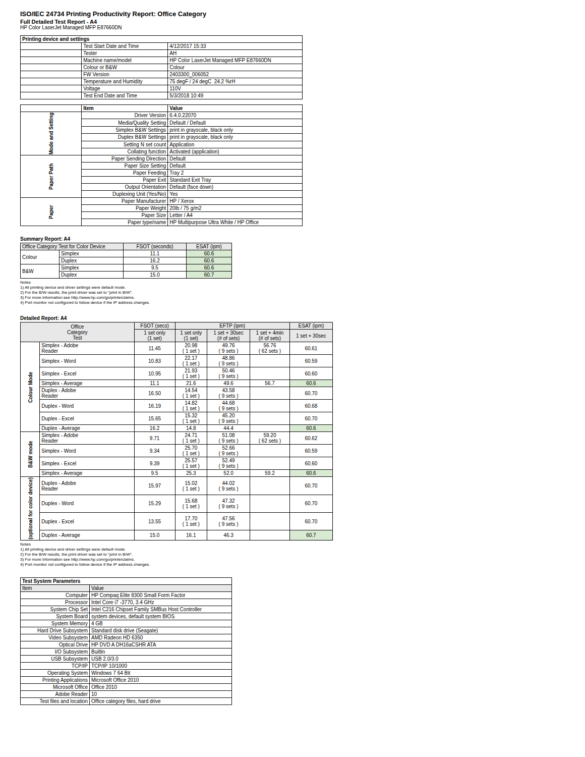ISO/IEC 24734 Printing Productivity Report: Office Category
Full Detailed Test Report - A4
HP Color LaserJet Managed MFP E87660DN
| Printing device and settings |
| | Test Start Date and Time | 4/12/2017 15:33 |
| | Tester | AH |
| | Machine name/model | HP Color LaserJet Managed MFP E87660DN |
| | Colour or B&W | Colour |
| | FW Version | 2403300_006052 |
| | Temperature and Humidity | 75 degF / 24 degC 24.2 %rH |
| | Voltage | 110V |
| | Test End Date and Time | 5/3/2018 10:49 |
| | Item | Value |
| Mode and Setting | Driver Version | 6.4.0.22070 |
| Media/Quality Setting | Default / Default |
| Simplex B&W Settings | print in grayscale, black only |
| Duplex B&W Settings | print in grayscale, black only |
| Setting N set count | Application |
| Collating function | Activated (application) |
| Paper Path | Paper Sending Direction | Default |
| Paper Size Setting | Default |
| Paper Feeding | Tray 2 |
| Paper Exit | Standard Exit Tray |
| Output Orientation | Default (face down) |
| Duplexing Unit (Yes/No) | Yes |
| Paper | Paper Manufacturer | HP / Xerox |
| Paper Weight | 20lb / 75 g/m2 |
| Paper Size | Letter / A4 |
| Paper type/name | HP Multipurpose Ultra White / HP Office |
Summary Report: A4
| Office Category Test for Color Device | FSOT (seconds) | ESAT (ipm) |
| Colour | Simplex | 11.1 | 60.6 |
| Duplex | 16.2 | 60.6 |
| B&W | Simplex | 9.5 | 60.6 |
| Duplex | 15.0 | 60.7 |
Notes
1) All printing device and driver settings were default mode.
2) For the B/W results, the print driver was set to "print in B/W".
3) For more information see http://www.hp.com/go/printerclaims.
4) Port monitor not configured to follow device if the IP address changes.
Detailed Report: A4
| Office Category Test | FSOT (secs) | EFTP (ipm) | ESAT (ipm) |
| 1 set only (1 set) | 1 set only (1 set) | 1 set + 30sec (# of sets) | 1 set + 4min (# of sets) | 1 set + 30sec |
| Colour Mode | Simplex - Adobe Reader | 11.45 | 20.98 ( 1 set ) | 49.76 ( 9 sets ) | 56.76 ( 62 sets ) | 60.61 |
| Simplex - Word | 10.83 | 22.17 ( 1 set ) | 48.86 ( 9 sets ) | | 60.59 |
| Simplex - Excel | 10.95 | 21.93 ( 1 set ) | 50.46 ( 9 sets ) | | 60.60 |
| Simplex - Average | 11.1 | 21.6 | 49.6 | 56.7 | 60.6 |
| Duplex - Adobe Reader | 16.50 | 14.54 ( 1 set ) | 43.58 ( 9 sets ) | | 60.70 |
| Duplex - Word | 16.19 | 14.82 ( 1 set ) | 44.68 ( 9 sets ) | | 60.68 |
| Duplex - Excel | 15.65 | 15.32 ( 1 set ) | 45.20 ( 9 sets ) | | 60.70 |
| Duplex - Average | 16.2 | 14.8 | 44.4 | | 60.6 |
| B&W mode | Simplex - Adobe Reader | 9.71 | 24.71 ( 1 set ) | 51.08 ( 9 sets ) | 59.20 ( 62 sets ) | 60.62 |
| Simplex - Word | 9.34 | 25.70 ( 1 set ) | 52.66 ( 9 sets ) | | 60.59 |
| Simplex - Excel | 9.39 | 25.57 ( 1 set ) | 52.49 ( 9 sets ) | | 60.60 |
| Simplex - Average | 9.5 | 25.3 | 52.0 | 59.2 | 60.6 |
| (optional for color device) | Duplex - Adobe Reader | 15.97 | 15.02 ( 1 set ) | 44.02 ( 9 sets ) | | 60.70 |
| Duplex - Word | 15.29 | 15.68 ( 1 set ) | 47.32 ( 9 sets ) | | 60.70 |
| Duplex - Excel | 13.55 | 17.70 ( 1 set ) | 47.56 ( 9 sets ) | | 60.70 |
| Duplex - Average | 15.0 | 16.1 | 46.3 | | 60.7 |
Notes
1) All printing device and driver settings were default mode.
2) For the B/W results, the print driver was set to "print in B/W".
3) For more information see http://www.hp.com/go/printerclaims.
4) Port monitor not configured to follow device if the IP address changes.
| Test System Parameters |
| Item | Value |
| Computer | HP Compaq Elite 8300 Small Form Factor |
| Processor | Intel Core i7 -3770, 3.4 GHz |
| System Chip Set | Intel C216 Chipset Family SMBus Host Controller |
| System Board | system devices, default system BIOS |
| System Memory | 4 GB |
| Hard Drive Subsystem | Standard disk drive (Seagate) |
| Video Subsystem | AMD Radeon HD 6350 |
| Optical Drive | HP DVD A DH16aCSHR ATA |
| I/O Subsystem | Builtin |
| USB Subsystem | USB 2.0/3.0 |
| TCP/IP | TCP/IP 10/1000 |
| Operating System | Windows 7 64 Bit |
| Printing Applications | Microsoft Office 2010 |
| Microsoft Office | Office 2010 |
| Adobe Reader | 10 |
| Test files and location | Office category files, hard drive |